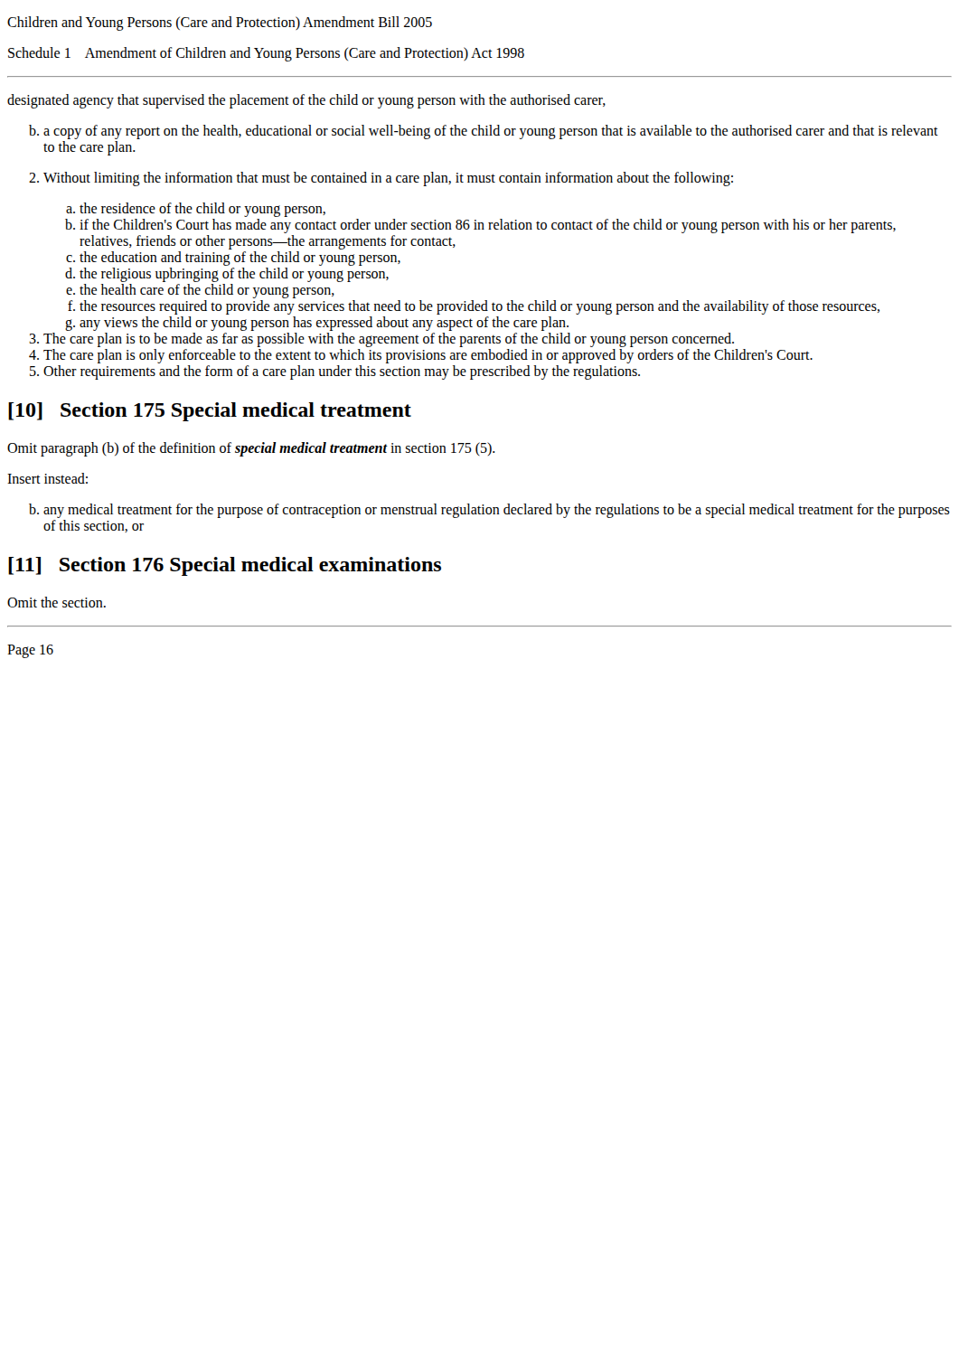Children and Young Persons (Care and Protection) Amendment Bill 2005
Schedule 1 Amendment of Children and Young Persons (Care and Protection) Act 1998
designated agency that supervised the placement of the child or young person with the authorised carer,
a copy of any report on the health, educational or social well-being of the child or young person that is available to the authorised carer and that is relevant to the care plan.
Without limiting the information that must be contained in a care plan, it must contain information about the following:
the residence of the child or young person,
if the Children's Court has made any contact order under section 86 in relation to contact of the child or young person with his or her parents, relatives, friends or other persons—the arrangements for contact,
the education and training of the child or young person,
the religious upbringing of the child or young person,
the health care of the child or young person,
the resources required to provide any services that need to be provided to the child or young person and the availability of those resources,
any views the child or young person has expressed about any aspect of the care plan.
The care plan is to be made as far as possible with the agreement of the parents of the child or young person concerned.
The care plan is only enforceable to the extent to which its provisions are embodied in or approved by orders of the Children's Court.
Other requirements and the form of a care plan under this section may be prescribed by the regulations.
[10] Section 175 Special medical treatment
Omit paragraph (b) of the definition of special medical treatment in section 175 (5).
Insert instead:
any medical treatment for the purpose of contraception or menstrual regulation declared by the regulations to be a special medical treatment for the purposes of this section, or
[11] Section 176 Special medical examinations
Omit the section.
Page 16